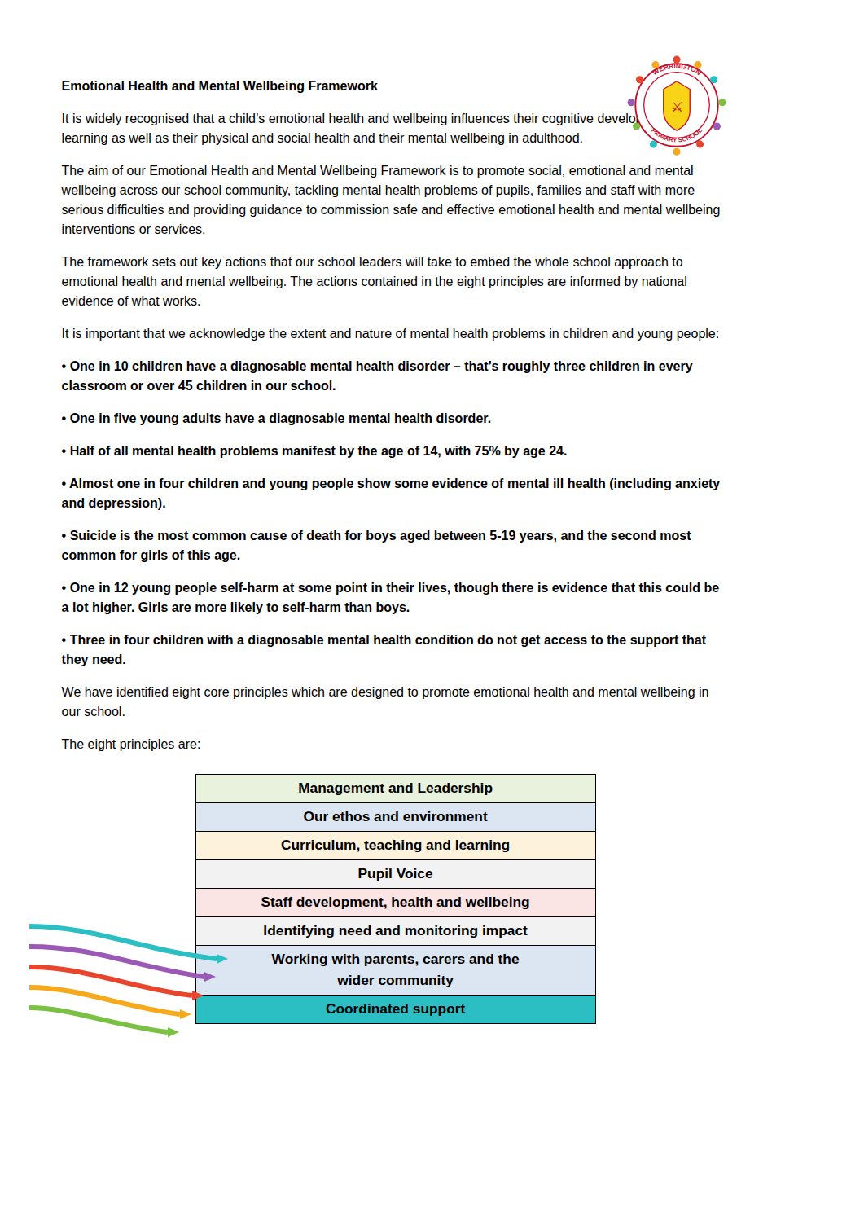⚔ WERRINGTON PRIMARY SCHOOL
Emotional Health and Mental Wellbeing Framework
It is widely recognised that a child’s emotional health and wellbeing influences their cognitive development and learning as well as their physical and social health and their mental wellbeing in adulthood.
The aim of our Emotional Health and Mental Wellbeing Framework is to promote social, emotional and mental wellbeing across our school community, tackling mental health problems of pupils, families and staff with more serious difficulties and providing guidance to commission safe and effective emotional health and mental wellbeing interventions or services.
The framework sets out key actions that our school leaders will take to embed the whole school approach to emotional health and mental wellbeing. The actions contained in the eight principles are informed by national evidence of what works.
It is important that we acknowledge the extent and nature of mental health problems in children and young people:
• One in 10 children have a diagnosable mental health disorder – that’s roughly three children in every classroom or over 45 children in our school.
• One in five young adults have a diagnosable mental health disorder.
• Half of all mental health problems manifest by the age of 14, with 75% by age 24.
• Almost one in four children and young people show some evidence of mental ill health (including anxiety and depression).
• Suicide is the most common cause of death for boys aged between 5-19 years, and the second most common for girls of this age.
• One in 12 young people self-harm at some point in their lives, though there is evidence that this could be a lot higher. Girls are more likely to self-harm than boys.
• Three in four children with a diagnosable mental health condition do not get access to the support that they need.
We have identified eight core principles which are designed to promote emotional health and mental wellbeing in our school.
The eight principles are:
| Management and Leadership |
| Our ethos and environment |
| Curriculum, teaching and learning |
| Pupil Voice |
| Staff development, health and wellbeing |
| Identifying need and monitoring impact |
| Working with parents, carers and the wider community |
| Coordinated support |